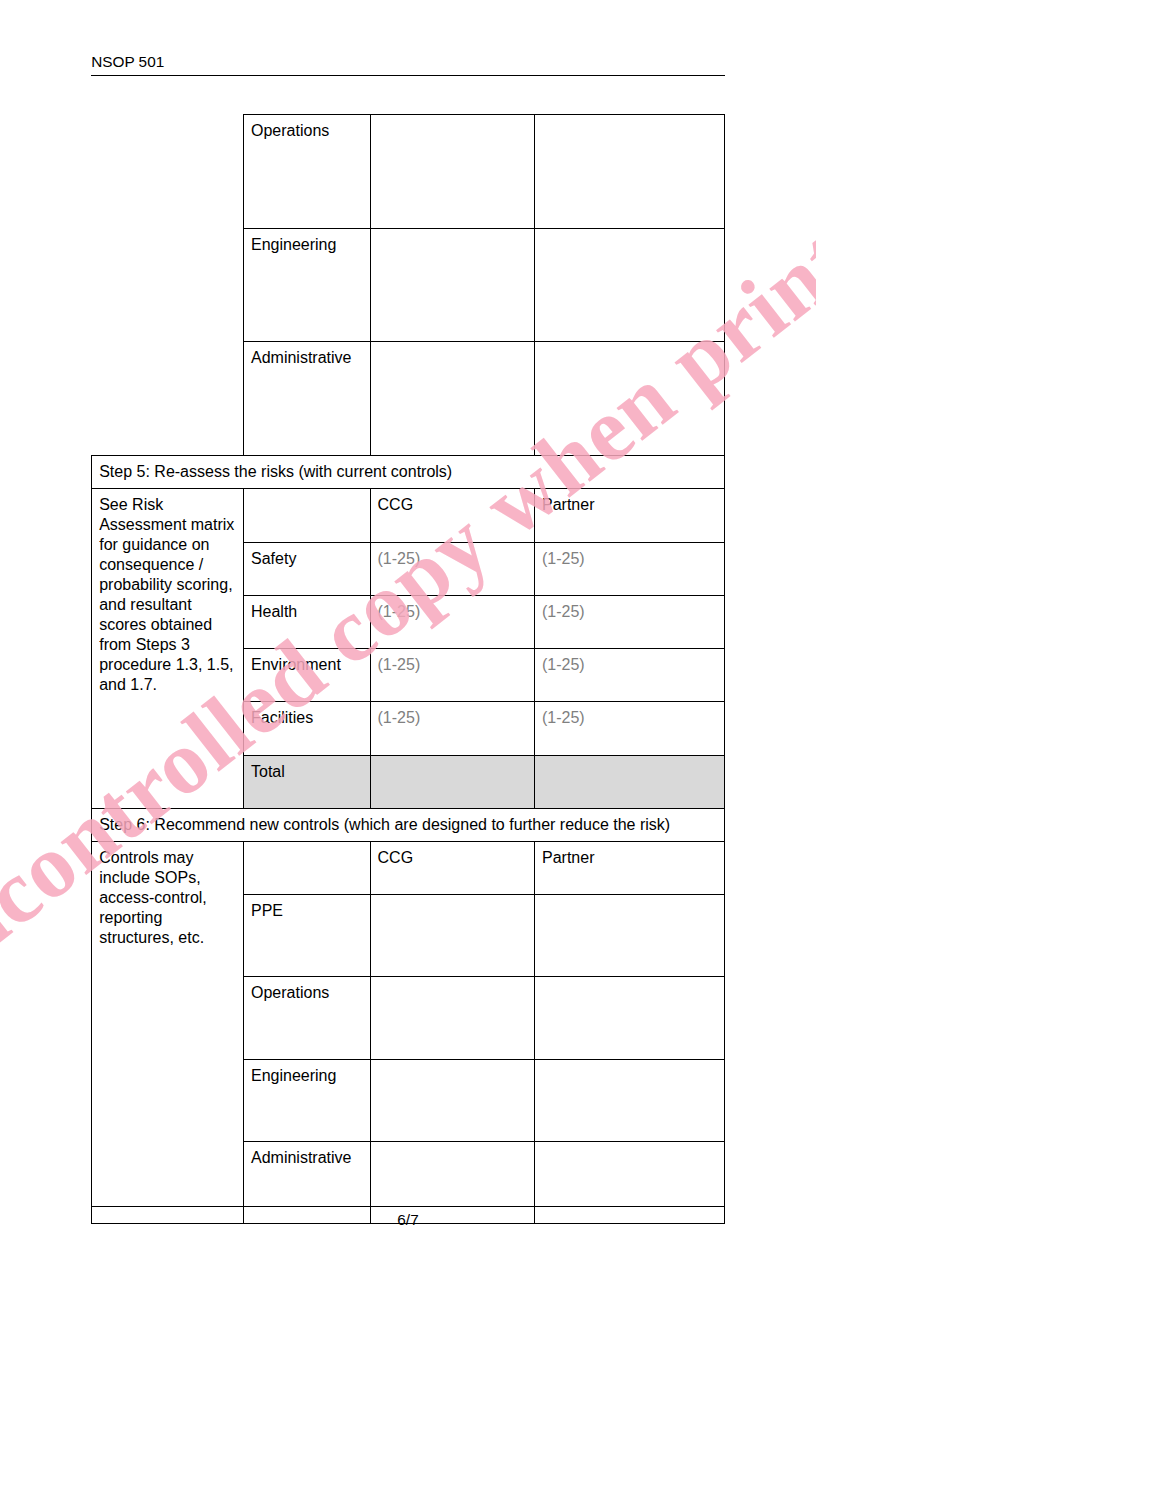NSOP 501
Uncontrolled copy when printed
| | Operations | | |
| | Engineering | | |
| | Administrative | | |
| Step 5: Re-assess the risks (with current controls) |
| See Risk Assessment matrix for guidance on consequence / probability scoring, and resultant scores obtained from Steps 3 procedure 1.3, 1.5, and 1.7. | | CCG | Partner |
| Safety | (1-25) | (1-25) |
| Health | (1-25) | (1-25) |
| Environment | (1-25) | (1-25) |
| Facilities | (1-25) | (1-25) |
| Total | | |
| Step 6: Recommend new controls (which are designed to further reduce the risk) |
| Controls may include SOPs, access-control, reporting structures, etc. | | CCG | Partner |
| PPE | | |
| Operations | | |
| Engineering | | |
| Administrative | | |
6/7